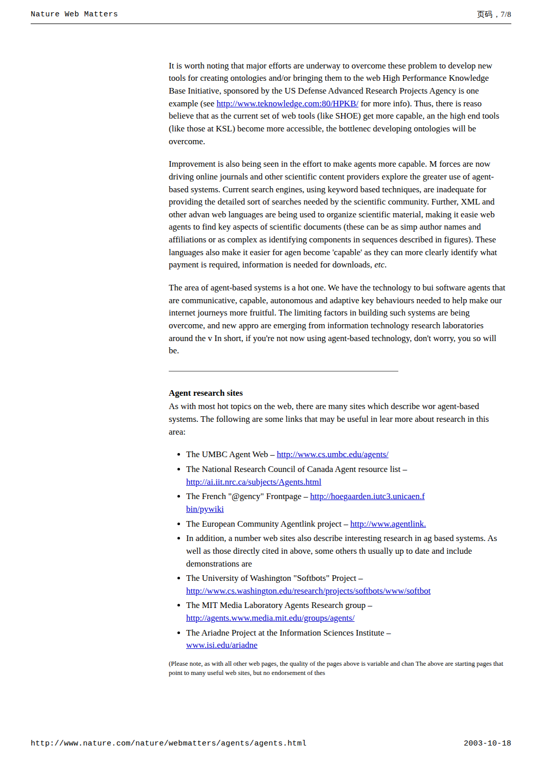Nature Web Matters
页码，7/8
It is worth noting that major efforts are underway to overcome these problem to develop new tools for creating ontologies and/or bringing them to the web High Performance Knowledge Base Initiative, sponsored by the US Defense Advanced Research Projects Agency is one example (see http://www.teknowledge.com:80/HPKB/ for more info). Thus, there is reaso believe that as the current set of web tools (like SHOE) get more capable, an the high end tools (like those at KSL) become more accessible, the bottlenec developing ontologies will be overcome.
Improvement is also being seen in the effort to make agents more capable. M forces are now driving online journals and other scientific content providers explore the greater use of agent-based systems. Current search engines, using keyword based techniques, are inadequate for providing the detailed sort of searches needed by the scientific community. Further, XML and other advan web languages are being used to organize scientific material, making it easie web agents to find key aspects of scientific documents (these can be as simp author names and affiliations or as complex as identifying components in sequences described in figures). These languages also make it easier for agen become 'capable' as they can more clearly identify what payment is required, information is needed for downloads, etc.
The area of agent-based systems is a hot one. We have the technology to bui software agents that are communicative, capable, autonomous and adaptive key behaviours needed to help make our internet journeys more fruitful. The limiting factors in building such systems are being overcome, and new appro are emerging from information technology research laboratories around the v In short, if you're not now using agent-based technology, don't worry, you so will be.
Agent research sites
As with most hot topics on the web, there are many sites which describe wor agent-based systems. The following are some links that may be useful in lear more about research in this area:
The UMBC Agent Web – http://www.cs.umbc.edu/agents/
The National Research Council of Canada Agent resource list –
http://ai.iit.nrc.ca/subjects/Agents.html
The French "@gency" Frontpage – http://hoegaarden.iutc3.unicaen.f
bin/pywiki
The European Community Agentlink project – http://www.agentlink.
In addition, a number web sites also describe interesting research in ag based systems. As well as those directly cited in above, some others th usually up to date and include demonstrations are
The University of Washington "Softbots" Project –
http://www.cs.washington.edu/research/projects/softbots/www/softbot
The MIT Media Laboratory Agents Research group –
http://agents.www.media.mit.edu/groups/agents/
The Ariadne Project at the Information Sciences Institute –
www.isi.edu/ariadne
(Please note, as with all other web pages, the quality of the pages above is variable and chan The above are starting pages that point to many useful web sites, but no endorsement of thes
http://www.nature.com/nature/webmatters/agents/agents.html
2003-10-18